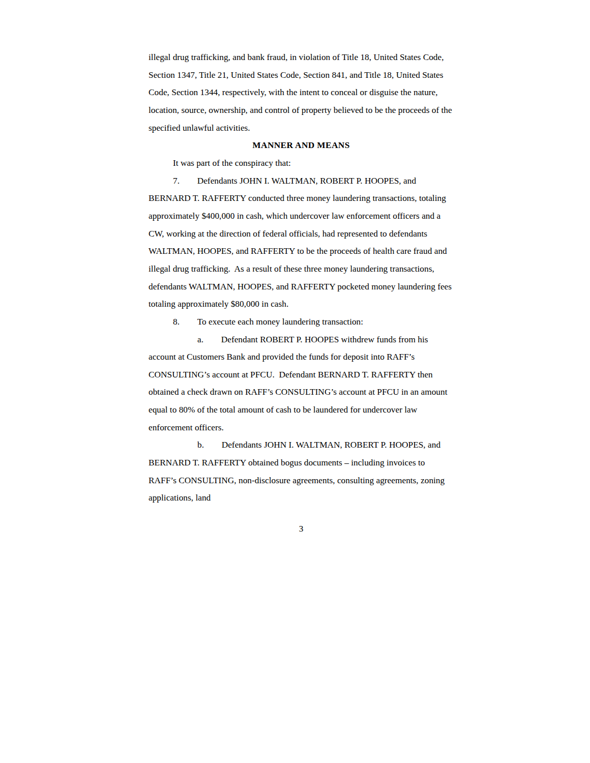illegal drug trafficking, and bank fraud, in violation of Title 18, United States Code, Section 1347, Title 21, United States Code, Section 841, and Title 18, United States Code, Section 1344, respectively, with the intent to conceal or disguise the nature, location, source, ownership, and control of property believed to be the proceeds of the specified unlawful activities.
MANNER AND MEANS
It was part of the conspiracy that:
7. Defendants JOHN I. WALTMAN, ROBERT P. HOOPES, and BERNARD T. RAFFERTY conducted three money laundering transactions, totaling approximately $400,000 in cash, which undercover law enforcement officers and a CW, working at the direction of federal officials, had represented to defendants WALTMAN, HOOPES, and RAFFERTY to be the proceeds of health care fraud and illegal drug trafficking. As a result of these three money laundering transactions, defendants WALTMAN, HOOPES, and RAFFERTY pocketed money laundering fees totaling approximately $80,000 in cash.
8. To execute each money laundering transaction:
a. Defendant ROBERT P. HOOPES withdrew funds from his account at Customers Bank and provided the funds for deposit into RAFF’s CONSULTING’s account at PFCU. Defendant BERNARD T. RAFFERTY then obtained a check drawn on RAFF’s CONSULTING’s account at PFCU in an amount equal to 80% of the total amount of cash to be laundered for undercover law enforcement officers.
b. Defendants JOHN I. WALTMAN, ROBERT P. HOOPES, and BERNARD T. RAFFERTY obtained bogus documents – including invoices to RAFF’s CONSULTING, non-disclosure agreements, consulting agreements, zoning applications, land
3